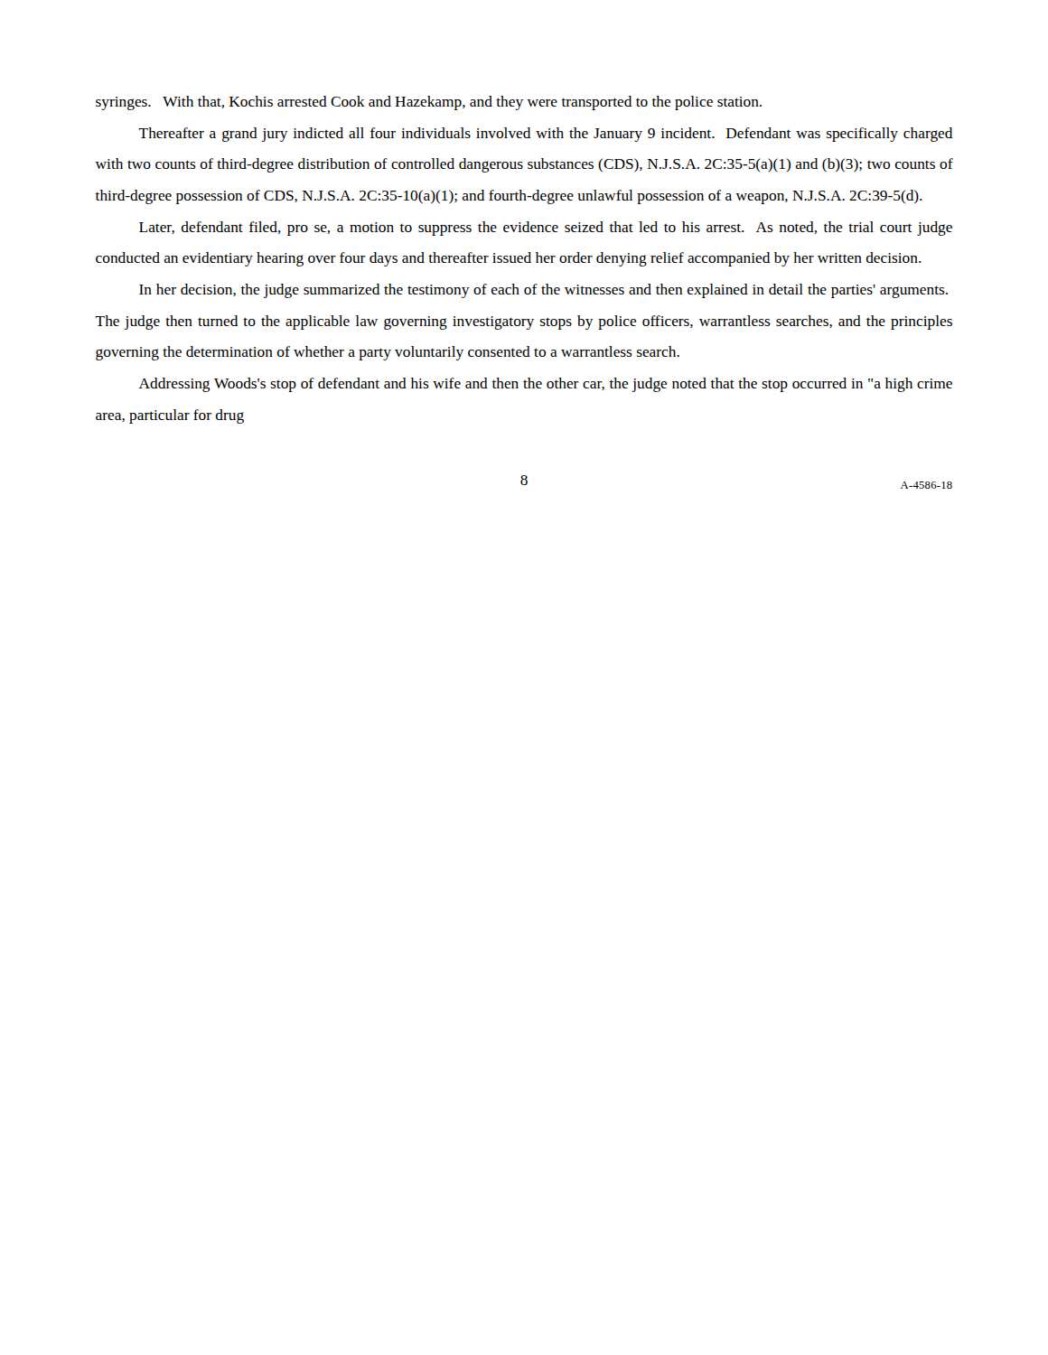syringes. With that, Kochis arrested Cook and Hazekamp, and they were transported to the police station.
Thereafter a grand jury indicted all four individuals involved with the January 9 incident. Defendant was specifically charged with two counts of third-degree distribution of controlled dangerous substances (CDS), N.J.S.A. 2C:35-5(a)(1) and (b)(3); two counts of third-degree possession of CDS, N.J.S.A. 2C:35-10(a)(1); and fourth-degree unlawful possession of a weapon, N.J.S.A. 2C:39-5(d).
Later, defendant filed, pro se, a motion to suppress the evidence seized that led to his arrest. As noted, the trial court judge conducted an evidentiary hearing over four days and thereafter issued her order denying relief accompanied by her written decision.
In her decision, the judge summarized the testimony of each of the witnesses and then explained in detail the parties' arguments. The judge then turned to the applicable law governing investigatory stops by police officers, warrantless searches, and the principles governing the determination of whether a party voluntarily consented to a warrantless search.
Addressing Woods's stop of defendant and his wife and then the other car, the judge noted that the stop occurred in "a high crime area, particular for drug
8
A-4586-18